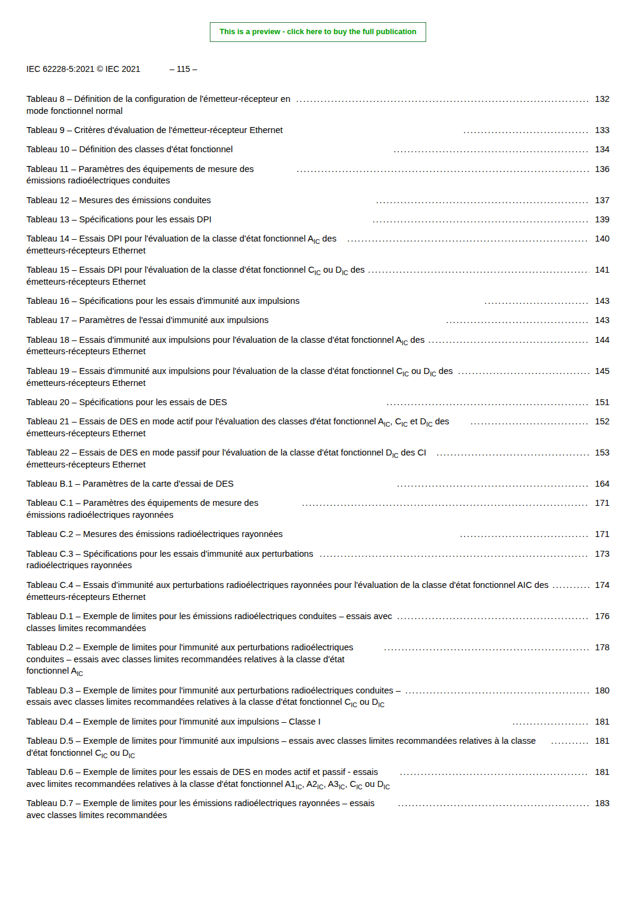This is a preview - click here to buy the full publication
IEC 62228-5:2021 © IEC 2021 – 115 –
Tableau 8 – Définition de la configuration de l'émetteur-récepteur en mode fonctionnel normal .................................................................................................................. 132
Tableau 9 – Critères d'évaluation de l'émetteur-récepteur Ethernet .................................... 133
Tableau 10 – Définition des classes d'état fonctionnel ........................................................ 134
Tableau 11 – Paramètres des équipements de mesure des émissions radioélectriques conduites ..................................................................................................................... 136
Tableau 12 – Mesures des émissions conduites ............................................................. 137
Tableau 13 – Spécifications pour les essais DPI .............................................................. 139
Tableau 14 – Essais DPI pour l'évaluation de la classe d'état fonctionnel AIC des émetteurs-récepteurs Ethernet .............................................................................................. 140
Tableau 15 – Essais DPI pour l'évaluation de la classe d'état fonctionnel CIC ou DIC des émetteurs-récepteurs Ethernet ...................................................................................... 141
Tableau 16 – Spécifications pour les essais d'immunité aux impulsions .............................. 143
Tableau 17 – Paramètres de l'essai d'immunité aux impulsions ......................................... 143
Tableau 18 – Essais d'immunité aux impulsions pour l'évaluation de la classe d'état fonctionnel AIC des émetteurs-récepteurs Ethernet ............................................................ 144
Tableau 19 – Essais d'immunité aux impulsions pour l'évaluation de la classe d'état fonctionnel CIC ou DIC des émetteurs-récepteurs Ethernet ................................................ 145
Tableau 20 – Spécifications pour les essais de DES .......................................................... 151
Tableau 21 – Essais de DES en mode actif pour l'évaluation des classes d'état fonctionnel AIC, CIC et DIC des émetteurs-récepteurs Ethernet .......................................... 152
Tableau 22 – Essais de DES en mode passif pour l'évaluation de la classe d'état fonctionnel DIC des CI émetteurs-récepteurs Ethernet ........................................................ 153
Tableau B.1 – Paramètres de la carte d'essai de DES ....................................................... 164
Tableau C.1 – Paramètres des équipements de mesure des émissions radioélectriques rayonnées ................................................................................................................... 171
Tableau C.2 – Mesures des émissions radioélectriques rayonnées ..................................... 171
Tableau C.3 – Spécifications pour les essais d'immunité aux perturbations radioélectriques rayonnées ......................................................................................................... 173
Tableau C.4 – Essais d'immunité aux perturbations radioélectriques rayonnées pour l'évaluation de la classe d'état fonctionnel AIC des émetteurs-récepteurs Ethernet ............. 174
Tableau D.1 – Exemple de limites pour les émissions radioélectriques conduites – essais avec classes limites recommandées ......................................................................... 176
Tableau D.2 – Exemple de limites pour l'immunité aux perturbations radioélectriques conduites – essais avec classes limites recommandées relatives à la classe d'état fonctionnel AIC ..................................................................................................................... 178
Tableau D.3 – Exemple de limites pour l'immunité aux perturbations radioélectriques conduites – essais avec classes limites recommandées relatives à la classe d'état fonctionnel CIC ou DIC ....................................................................................................... 180
Tableau D.4 – Exemple de limites pour l'immunité aux impulsions – Classe I ...................... 181
Tableau D.5 – Exemple de limites pour l'immunité aux impulsions – essais avec classes limites recommandées relatives à la classe d'état fonctionnel CIC ou DIC ............. 181
Tableau D.6 – Exemple de limites pour les essais de DES en modes actif et passif - essais avec limites recommandées relatives à la classe d'état fonctionnel A1IC, A2IC, A3IC, CIC ou DIC ......................................................................................................... 181
Tableau D.7 – Exemple de limites pour les émissions radioélectriques rayonnées – essais avec classes limites recommandées ......................................................................... 183